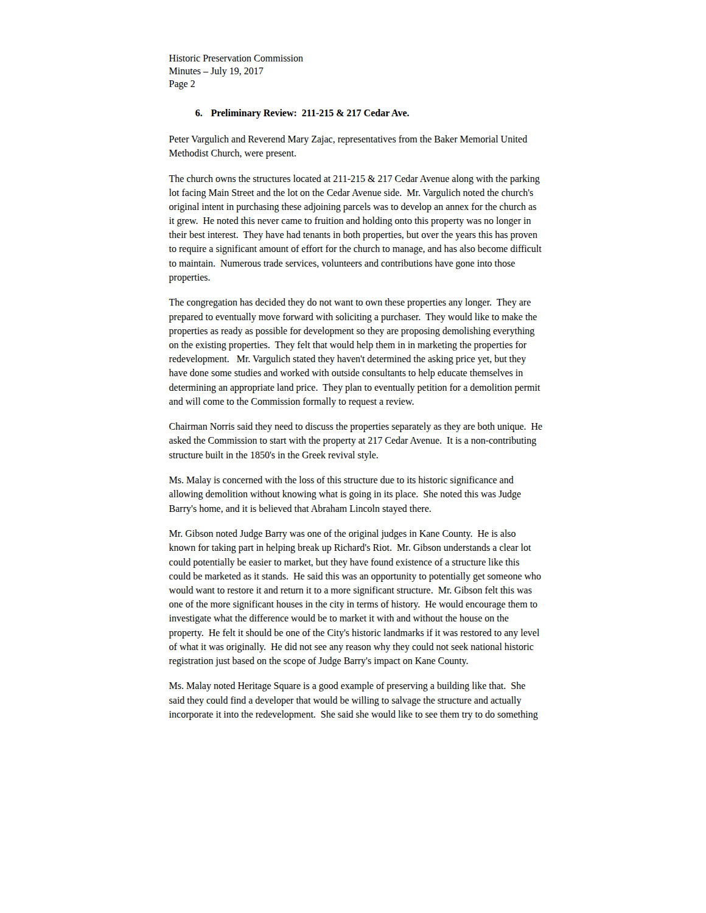Historic Preservation Commission
Minutes – July 19, 2017
Page 2
6. Preliminary Review: 211-215 & 217 Cedar Ave.
Peter Vargulich and Reverend Mary Zajac, representatives from the Baker Memorial United Methodist Church, were present.
The church owns the structures located at 211-215 & 217 Cedar Avenue along with the parking lot facing Main Street and the lot on the Cedar Avenue side. Mr. Vargulich noted the church's original intent in purchasing these adjoining parcels was to develop an annex for the church as it grew. He noted this never came to fruition and holding onto this property was no longer in their best interest. They have had tenants in both properties, but over the years this has proven to require a significant amount of effort for the church to manage, and has also become difficult to maintain. Numerous trade services, volunteers and contributions have gone into those properties.
The congregation has decided they do not want to own these properties any longer. They are prepared to eventually move forward with soliciting a purchaser. They would like to make the properties as ready as possible for development so they are proposing demolishing everything on the existing properties. They felt that would help them in in marketing the properties for redevelopment. Mr. Vargulich stated they haven't determined the asking price yet, but they have done some studies and worked with outside consultants to help educate themselves in determining an appropriate land price. They plan to eventually petition for a demolition permit and will come to the Commission formally to request a review.
Chairman Norris said they need to discuss the properties separately as they are both unique. He asked the Commission to start with the property at 217 Cedar Avenue. It is a non-contributing structure built in the 1850's in the Greek revival style.
Ms. Malay is concerned with the loss of this structure due to its historic significance and allowing demolition without knowing what is going in its place. She noted this was Judge Barry's home, and it is believed that Abraham Lincoln stayed there.
Mr. Gibson noted Judge Barry was one of the original judges in Kane County. He is also known for taking part in helping break up Richard's Riot. Mr. Gibson understands a clear lot could potentially be easier to market, but they have found existence of a structure like this could be marketed as it stands. He said this was an opportunity to potentially get someone who would want to restore it and return it to a more significant structure. Mr. Gibson felt this was one of the more significant houses in the city in terms of history. He would encourage them to investigate what the difference would be to market it with and without the house on the property. He felt it should be one of the City's historic landmarks if it was restored to any level of what it was originally. He did not see any reason why they could not seek national historic registration just based on the scope of Judge Barry's impact on Kane County.
Ms. Malay noted Heritage Square is a good example of preserving a building like that. She said they could find a developer that would be willing to salvage the structure and actually incorporate it into the redevelopment. She said she would like to see them try to do something